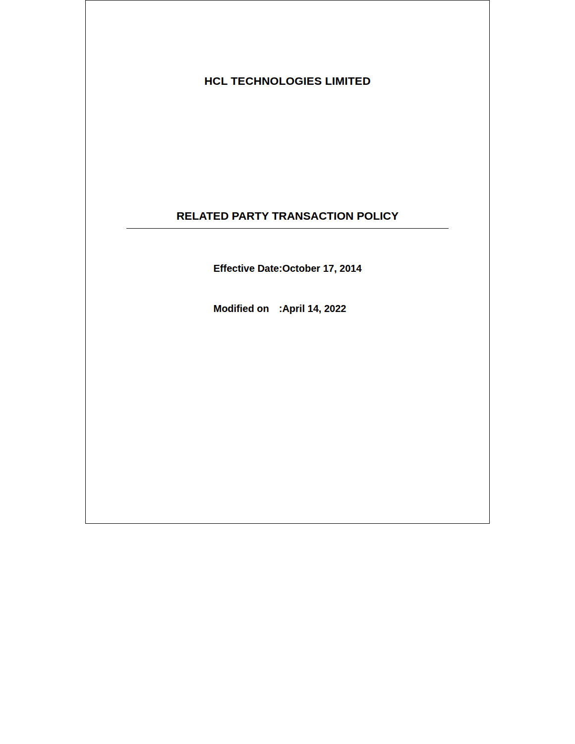HCL TECHNOLOGIES LIMITED
RELATED PARTY TRANSACTION POLICY
| Effective Date | : | October 17, 2014 |
| Modified on | : | April 14, 2022 |